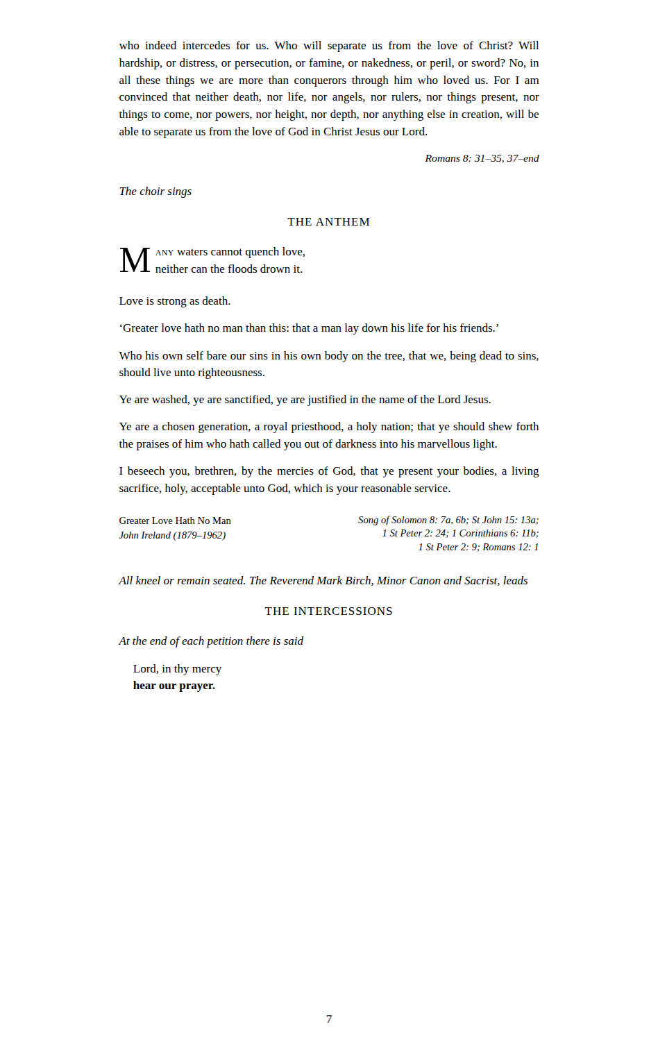who indeed intercedes for us. Who will separate us from the love of Christ? Will hardship, or distress, or persecution, or famine, or nakedness, or peril, or sword? No, in all these things we are more than conquerors through him who loved us. For I am convinced that neither death, nor life, nor angels, nor rulers, nor things present, nor things to come, nor powers, nor height, nor depth, nor anything else in creation, will be able to separate us from the love of God in Christ Jesus our Lord.
Romans 8: 31–35, 37–end
The choir sings
The Anthem
M
any waters cannot quench love, neither can the floods drown it.
Love is strong as death.
‘Greater love hath no man than this: that a man lay down his life for his friends.’
Who his own self bare our sins in his own body on the tree, that we, being dead to sins, should live unto righteousness.
Ye are washed, ye are sanctified, ye are justified in the name of the Lord Jesus.
Ye are a chosen generation, a royal priesthood, a holy nation; that ye should shew forth the praises of him who hath called you out of darkness into his marvellous light.
I beseech you, brethren, by the mercies of God, that ye present your bodies, a living sacrifice, holy, acceptable unto God, which is your reasonable service.
Greater Love Hath No Man
John Ireland (1879–1962)
Song of Solomon 8: 7a, 6b; St John 15: 13a;
1 St Peter 2: 24; 1 Corinthians 6: 11b;
1 St Peter 2: 9; Romans 12: 1
All kneel or remain seated. The Reverend Mark Birch, Minor Canon and Sacrist, leads
The Intercessions
At the end of each petition there is said
Lord, in thy mercy
hear our prayer.
7